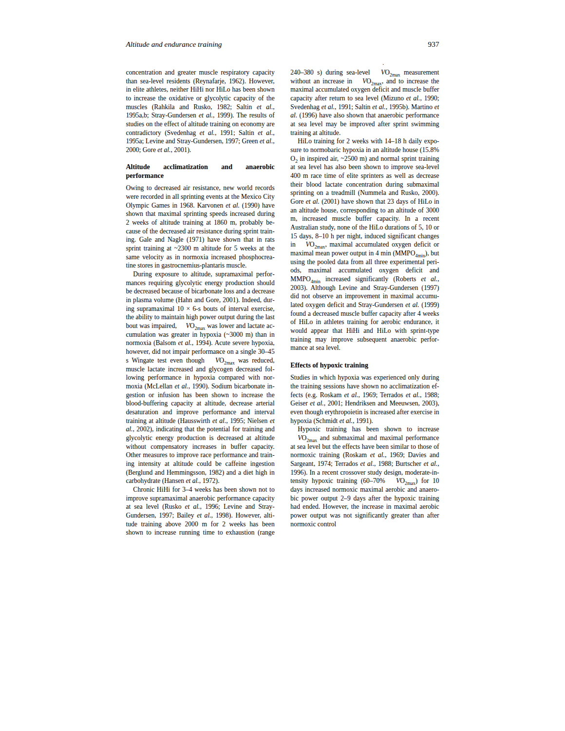Altitude and endurance training 937
concentration and greater muscle respiratory capacity than sea-level residents (Reynafarje, 1962). However, in elite athletes, neither HiHi nor HiLo has been shown to increase the oxidative or glycolytic capacity of the muscles (Rahkila and Rusko, 1982; Saltin et al., 1995a,b; Stray-Gundersen et al., 1999). The results of studies on the effect of altitude training on economy are contradictory (Svedenhag et al., 1991; Saltin et al., 1995a; Levine and Stray-Gundersen, 1997; Green et al., 2000; Gore et al., 2001).
Altitude acclimatization and anaerobic performance
Owing to decreased air resistance, new world records were recorded in all sprinting events at the Mexico City Olympic Games in 1968. Karvonen et al. (1990) have shown that maximal sprinting speeds increased during 2 weeks of altitude training at 1860 m, probably because of the decreased air resistance during sprint training. Gale and Nagle (1971) have shown that in rats sprint training at ~2300 m altitude for 5 weeks at the same velocity as in normoxia increased phosphocreatine stores in gastrocnemius-plantaris muscle.
During exposure to altitude, supramaximal performances requiring glycolytic energy production should be decreased because of bicarbonate loss and a decrease in plasma volume (Hahn and Gore, 2001). Indeed, during supramaximal 10 × 6-s bouts of interval exercise, the ability to maintain high power output during the last bout was impaired, VO2max was lower and lactate accumulation was greater in hypoxia (~3000 m) than in normoxia (Balsom et al., 1994). Acute severe hypoxia, however, did not impair performance on a single 30–45 s Wingate test even though VO2max was reduced, muscle lactate increased and glycogen decreased following performance in hypoxia compared with normoxia (McLellan et al., 1990). Sodium bicarbonate ingestion or infusion has been shown to increase the blood-buffering capacity at altitude, decrease arterial desaturation and improve performance and interval training at altitude (Hausswirth et al., 1995; Nielsen et al., 2002), indicating that the potential for training and glycolytic energy production is decreased at altitude without compensatory increases in buffer capacity. Other measures to improve race performance and training intensity at altitude could be caffeine ingestion (Berglund and Hemmingsson, 1982) and a diet high in carbohydrate (Hansen et al., 1972).
Chronic HiHi for 3–4 weeks has been shown not to improve supramaximal anaerobic performance capacity at sea level (Rusko et al., 1996; Levine and Stray-Gundersen, 1997; Bailey et al., 1998). However, altitude training above 2000 m for 2 weeks has been shown to increase running time to exhaustion (range 240–380 s) during sea-level VO2max measurement without an increase in VO2max, and to increase the maximal accumulated oxygen deficit and muscle buffer capacity after return to sea level (Mizuno et al., 1990; Svedenhag et al., 1991; Saltin et al., 1995b). Martino et al. (1996) have also shown that anaerobic performance at sea level may be improved after sprint swimming training at altitude.
HiLo training for 2 weeks with 14–18 h daily exposure to normobaric hypoxia in an altitude house (15.8% O2 in inspired air, ~2500 m) and normal sprint training at sea level has also been shown to improve sea-level 400 m race time of elite sprinters as well as decrease their blood lactate concentration during submaximal sprinting on a treadmill (Nummela and Rusko, 2000). Gore et al. (2001) have shown that 23 days of HiLo in an altitude house, corresponding to an altitude of 3000 m, increased muscle buffer capacity. In a recent Australian study, none of the HiLo durations of 5, 10 or 15 days, 8–10 h per night, induced significant changes in VO2max, maximal accumulated oxygen deficit or maximal mean power output in 4 min (MMPO4min), but using the pooled data from all three experimental periods, maximal accumulated oxygen deficit and MMPO4min increased significantly (Roberts et al., 2003). Although Levine and Stray-Gundersen (1997) did not observe an improvement in maximal accumulated oxygen deficit and Stray-Gundersen et al. (1999) found a decreased muscle buffer capacity after 4 weeks of HiLo in athletes training for aerobic endurance, it would appear that HiHi and HiLo with sprint-type training may improve subsequent anaerobic performance at sea level.
Effects of hypoxic training
Studies in which hypoxia was experienced only during the training sessions have shown no acclimatization effects (e.g. Roskam et al., 1969; Terrados et al., 1988; Geiser et al., 2001; Hendriksen and Meeuwsen, 2003), even though erythropoietin is increased after exercise in hypoxia (Schmidt et al., 1991).
Hypoxic training has been shown to increase VO2max and submaximal and maximal performance at sea level but the effects have been similar to those of normoxic training (Roskam et al., 1969; Davies and Sargeant, 1974; Terrados et al., 1988; Burtscher et al., 1996). In a recent crossover study design, moderate-intensity hypoxic training (60–70% VO2max) for 10 days increased normoxic maximal aerobic and anaerobic power output 2–9 days after the hypoxic training had ended. However, the increase in maximal aerobic power output was not significantly greater than after normoxic control